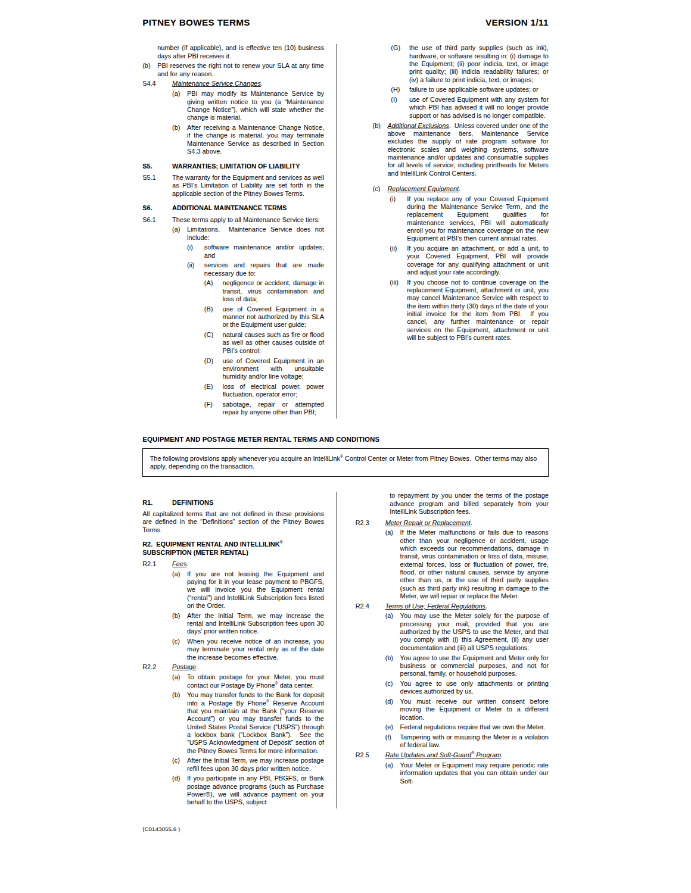PITNEY BOWES TERMS
VERSION 1/11
number (if applicable), and is effective ten (10) business days after PBI receives it.
(b)
PBI reserves the right not to renew your SLA at any time and for any reason.
S4.4
Maintenance Service Changes.
(a)
PBI may modify its Maintenance Service by giving written notice to you (a “Maintenance Change Notice”), which will state whether the change is material.
(b)
After receiving a Maintenance Change Notice, if the change is material, you may terminate Maintenance Service as described in Section S4.3 above.
S5.
WARRANTIES; LIMITATION OF LIABILITY
S5.1
The warranty for the Equipment and services as well as PBI’s Limitation of Liability are set forth in the applicable section of the Pitney Bowes Terms.
S6.
ADDITIONAL MAINTENANCE TERMS
S6.1
These terms apply to all Maintenance Service tiers:
(a)
Limitations. Maintenance Service does not include:
(i)
software maintenance and/or updates; and
(ii)
services and repairs that are made necessary due to:
(A)
negligence or accident, damage in transit, virus contamination and loss of data;
(B)
use of Covered Equipment in a manner not authorized by this SLA or the Equipment user guide;
(C)
natural causes such as fire or flood as well as other causes outside of PBI’s control;
(D)
use of Covered Equipment in an environment with unsuitable humidity and/or line voltage;
(E)
loss of electrical power, power fluctuation, operator error;
(F)
sabotage, repair or attempted repair by anyone other than PBI;
(G)
the use of third party supplies (such as ink), hardware, or software resulting in: (i) damage to the Equipment; (ii) poor indicia, text, or image print quality; (iii) indicia readability failures; or (iv) a failure to print indicia, text, or images;
(H)
failure to use applicable software updates; or
(I)
use of Covered Equipment with any system for which PBI has advised it will no longer provide support or has advised is no longer compatible.
(b)
Additional Exclusions. Unless covered under one of the above maintenance tiers, Maintenance Service excludes the supply of rate program software for electronic scales and weighing systems, software maintenance and/or updates and consumable supplies for all levels of service, including printheads for Meters and IntelliLink Control Centers.
(c)
Replacement Equipment.
(i)
If you replace any of your Covered Equipment during the Maintenance Service Term, and the replacement Equipment qualifies for maintenance services, PBI will automatically enroll you for maintenance coverage on the new Equipment at PBI’s then current annual rates.
(ii)
If you acquire an attachment, or add a unit, to your Covered Equipment, PBI will provide coverage for any qualifying attachment or unit and adjust your rate accordingly.
(iii)
If you choose not to continue coverage on the replacement Equipment, attachment or unit, you may cancel Maintenance Service with respect to the item within thirty (30) days of the date of your initial invoice for the item from PBI. If you cancel, any further maintenance or repair services on the Equipment, attachment or unit will be subject to PBI’s current rates.
EQUIPMENT AND POSTAGE METER RENTAL TERMS AND CONDITIONS
The following provisions apply whenever you acquire an IntelliLink® Control Center or Meter from Pitney Bowes. Other terms may also apply, depending on the transaction.
R1.
DEFINITIONS
All capitalized terms that are not defined in these provisions are defined in the “Definitions” section of the Pitney Bowes Terms.
R2. EQUIPMENT RENTAL AND INTELLILINK® SUBSCRIPTION (METER RENTAL)
R2.1
Fees.
(a)
If you are not leasing the Equipment and paying for it in your lease payment to PBGFS, we will invoice you the Equipment rental (“rental”) and IntelliLink Subscription fees listed on the Order.
(b)
After the Initial Term, we may increase the rental and IntelliLink Subscription fees upon 30 days’ prior written notice.
(c)
When you receive notice of an increase, you may terminate your rental only as of the date the increase becomes effective.
R2.2
Postage.
(a)
To obtain postage for your Meter, you must contact our Postage By Phone® data center.
(b)
You may transfer funds to the Bank for deposit into a Postage By Phone® Reserve Account that you maintain at the Bank (“your Reserve Account”) or you may transfer funds to the United States Postal Service (“USPS”) through a lockbox bank (“Lockbox Bank”). See the “USPS Acknowledgment of Deposit” section of the Pitney Bowes Terms for more information.
(c)
After the Initial Term, we may increase postage refill fees upon 30 days prior written notice.
(d)
If you participate in any PBI, PBGFS, or Bank postage advance programs (such as Purchase Power®), we will advance payment on your behalf to the USPS, subject
to repayment by you under the terms of the postage advance program and billed separately from your IntelliLink Subscription fees.
R2.3
Meter Repair or Replacement.
(a)
If the Meter malfunctions or fails due to reasons other than your negligence or accident, usage which exceeds our recommendations, damage in transit, virus contamination or loss of data, misuse, external forces, loss or fluctuation of power, fire, flood, or other natural causes, service by anyone other than us, or the use of third party supplies (such as third party ink) resulting in damage to the Meter, we will repair or replace the Meter.
R2.4
Terms of Use; Federal Regulations.
(a)
You may use the Meter solely for the purpose of processing your mail, provided that you are authorized by the USPS to use the Meter, and that you comply with (i) this Agreement, (ii) any user documentation and (iii) all USPS regulations.
(b)
You agree to use the Equipment and Meter only for business or commercial purposes, and not for personal, family, or household purposes.
(c)
You agree to use only attachments or printing devices authorized by us.
(d)
You must receive our written consent before moving the Equipment or Meter to a different location.
(e)
Federal regulations require that we own the Meter.
(f)
Tampering with or misusing the Meter is a violation of federal law.
R2.5
Rate Updates and Soft-Guard® Program.
(a)
Your Meter or Equipment may require periodic rate information updates that you can obtain under our Soft-
{C0143055.6 }